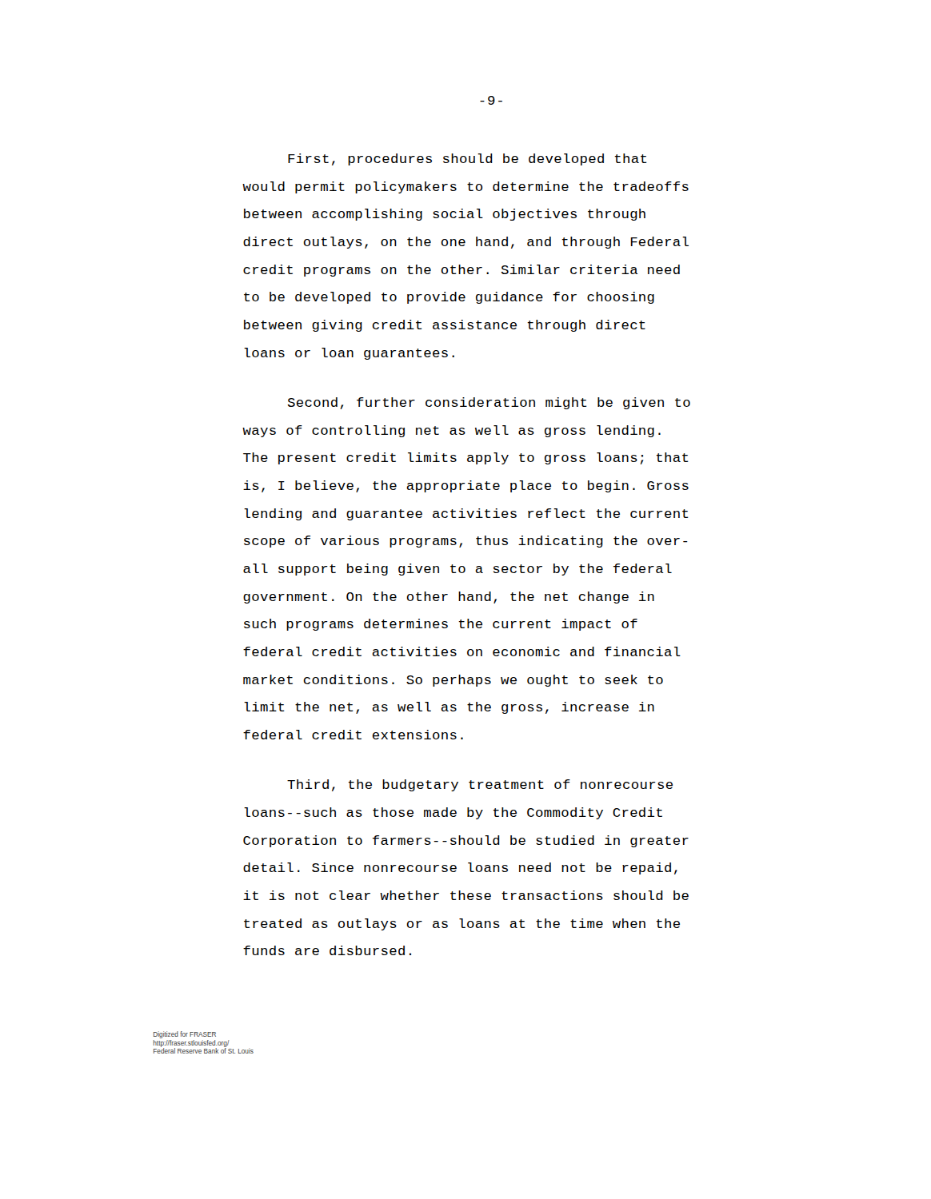-9-
First, procedures should be developed that would permit policymakers to determine the tradeoffs between accomplishing social objectives through direct outlays, on the one hand, and through Federal credit programs on the other. Similar criteria need to be developed to provide guidance for choosing between giving credit assistance through direct loans or loan guarantees.
Second, further consideration might be given to ways of controlling net as well as gross lending. The present credit limits apply to gross loans; that is, I believe, the appropriate place to begin. Gross lending and guarantee activities reflect the current scope of various programs, thus indicating the over-all support being given to a sector by the federal government. On the other hand, the net change in such programs determines the current impact of federal credit activities on economic and financial market conditions. So perhaps we ought to seek to limit the net, as well as the gross, increase in federal credit extensions.
Third, the budgetary treatment of nonrecourse loans--such as those made by the Commodity Credit Corporation to farmers--should be studied in greater detail. Since nonrecourse loans need not be repaid, it is not clear whether these transactions should be treated as outlays or as loans at the time when the funds are disbursed.
Digitized for FRASER
http://fraser.stlouisfed.org/
Federal Reserve Bank of St. Louis